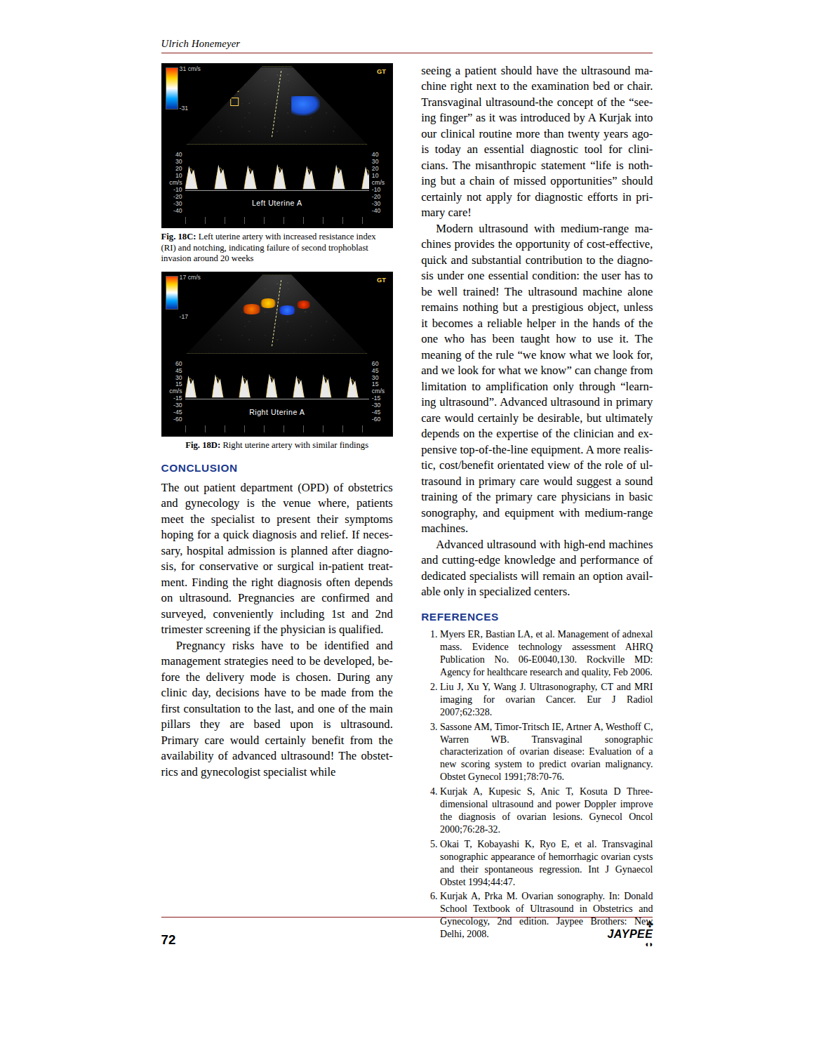Ulrich Honemeyer
31 cm/s-31
GT
40302010 cm/s-10-20-30-40
40302010 cm/s-10-20-30-40
Left Uterine A
Fig. 18C: Left uterine artery with increased resistance index (RI) and notching, indicating failure of second trophoblast invasion around 20 weeks
17 cm/s-17
GT
60453015 cm/s-15-30-45-60
60453015 cm/s-15-30-45-60
Right Uterine A
Fig. 18D: Right uterine artery with similar findings
CONCLUSION
The out patient department (OPD) of obstetrics and gynecology is the venue where, patients meet the specialist to present their symptoms hoping for a quick diagnosis and relief. If necessary, hospital admission is planned after diagnosis, for conservative or surgical in-patient treatment. Finding the right diagnosis often depends on ultrasound. Pregnancies are confirmed and surveyed, conveniently including 1st and 2nd trimester screening if the physician is qualified.
Pregnancy risks have to be identified and management strategies need to be developed, before the delivery mode is chosen. During any clinic day, decisions have to be made from the first consultation to the last, and one of the main pillars they are based upon is ultrasound. Primary care would certainly benefit from the availability of advanced ultrasound! The obstetrics and gynecologist specialist while
seeing a patient should have the ultrasound machine right next to the examination bed or chair. Transvaginal ultrasound-the concept of the “seeing finger” as it was introduced by A Kurjak into our clinical routine more than twenty years ago-is today an essential diagnostic tool for clinicians. The misanthropic statement “life is nothing but a chain of missed opportunities” should certainly not apply for diagnostic efforts in primary care!
Modern ultrasound with medium-range machines provides the opportunity of cost-effective, quick and substantial contribution to the diagnosis under one essential condition: the user has to be well trained! The ultrasound machine alone remains nothing but a prestigious object, unless it becomes a reliable helper in the hands of the one who has been taught how to use it. The meaning of the rule “we know what we look for, and we look for what we know” can change from limitation to amplification only through “learning ultrasound”. Advanced ultrasound in primary care would certainly be desirable, but ultimately depends on the expertise of the clinician and expensive top-of-the-line equipment. A more realistic, cost/benefit orientated view of the role of ultrasound in primary care would suggest a sound training of the primary care physicians in basic sonography, and equipment with medium-range machines.
Advanced ultrasound with high-end machines and cutting-edge knowledge and performance of dedicated specialists will remain an option available only in specialized centers.
REFERENCES
Myers ER, Bastian LA, et al. Management of adnexal mass. Evidence technology assessment AHRQ Publication No. 06-E0040,130. Rockville MD: Agency for healthcare research and quality, Feb 2006.
Liu J, Xu Y, Wang J. Ultrasonography, CT and MRI imaging for ovarian Cancer. Eur J Radiol 2007;62:328.
Sassone AM, Timor-Tritsch IE, Artner A, Westhoff C, Warren WB. Transvaginal sonographic characterization of ovarian disease: Evaluation of a new scoring system to predict ovarian malignancy. Obstet Gynecol 1991;78:70-76.
Kurjak A, Kupesic S, Anic T, Kosuta D Three-dimensional ultrasound and power Doppler improve the diagnosis of ovarian lesions. Gynecol Oncol 2000;76:28-32.
Okai T, Kobayashi K, Ryo E, et al. Transvaginal sonographic appearance of hemorrhagic ovarian cysts and their spontaneous regression. Int J Gynaecol Obstet 1994;44:47.
Kurjak A, Prka M. Ovarian sonography. In: Donald School Textbook of Ultrasound in Obstetrics and Gynecology, 2nd edition. Jaypee Brothers: New Delhi, 2008.
72
✤
JAYPEE
◖◗